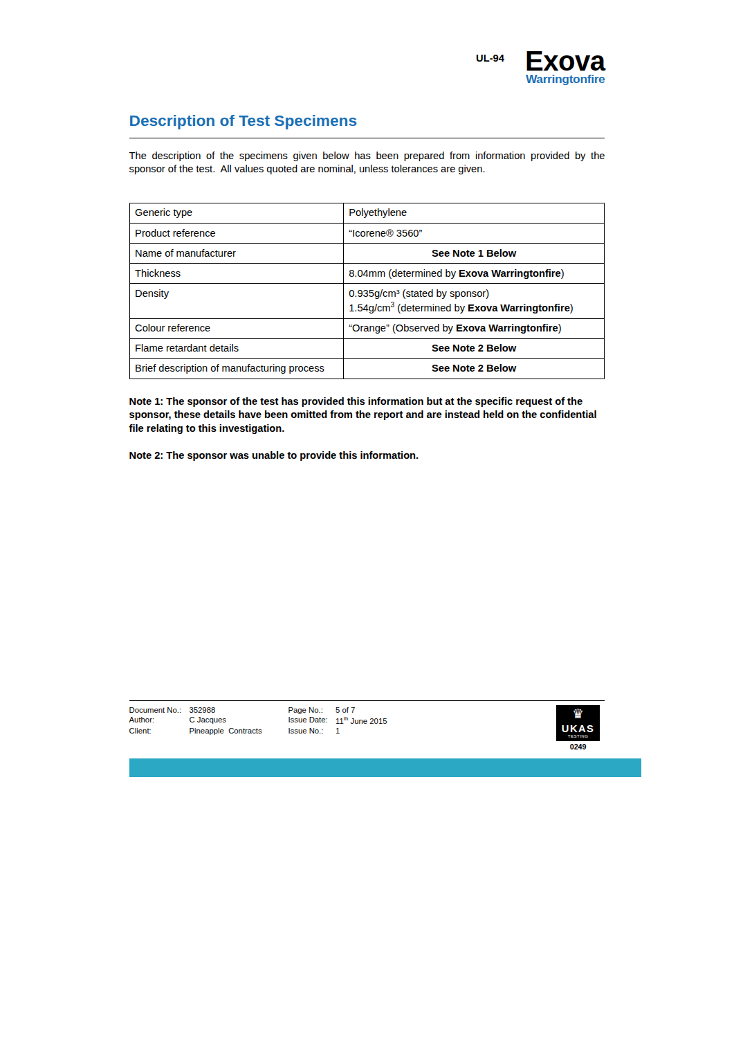UL-94
Exova
Warringtonfire
Description of Test Specimens
The description of the specimens given below has been prepared from information provided by the sponsor of the test. All values quoted are nominal, unless tolerances are given.
| Generic type | Polyethylene |
| Product reference | “Icorene® 3560” |
| Name of manufacturer | See Note 1 Below |
| Thickness | 8.04mm (determined by Exova Warringtonfire ) |
| Density | 0.935g/cm³ (stated by sponsor) 1.54g/cm 3 (determined by Exova Warringtonfire ) |
| Colour reference | “Orange” (Observed by Exova Warringtonfire ) |
| Flame retardant details | See Note 2 Below |
| Brief description of manufacturing process | See Note 2 Below |
Note 1: The sponsor of the test has provided this information but at the specific request of the sponsor, these details have been omitted from the report and are instead held on the confidential file relating to this investigation.
Note 2: The sponsor was unable to provide this information.
| Document No.: | 352988 | Page No.: | 5 of 7 |
| Author: | C Jacques | Issue Date: | 11 th June 2015 |
| Client: | Pineapple Contracts | Issue No.: | 1 |
♛ UKAS TESTING
0249